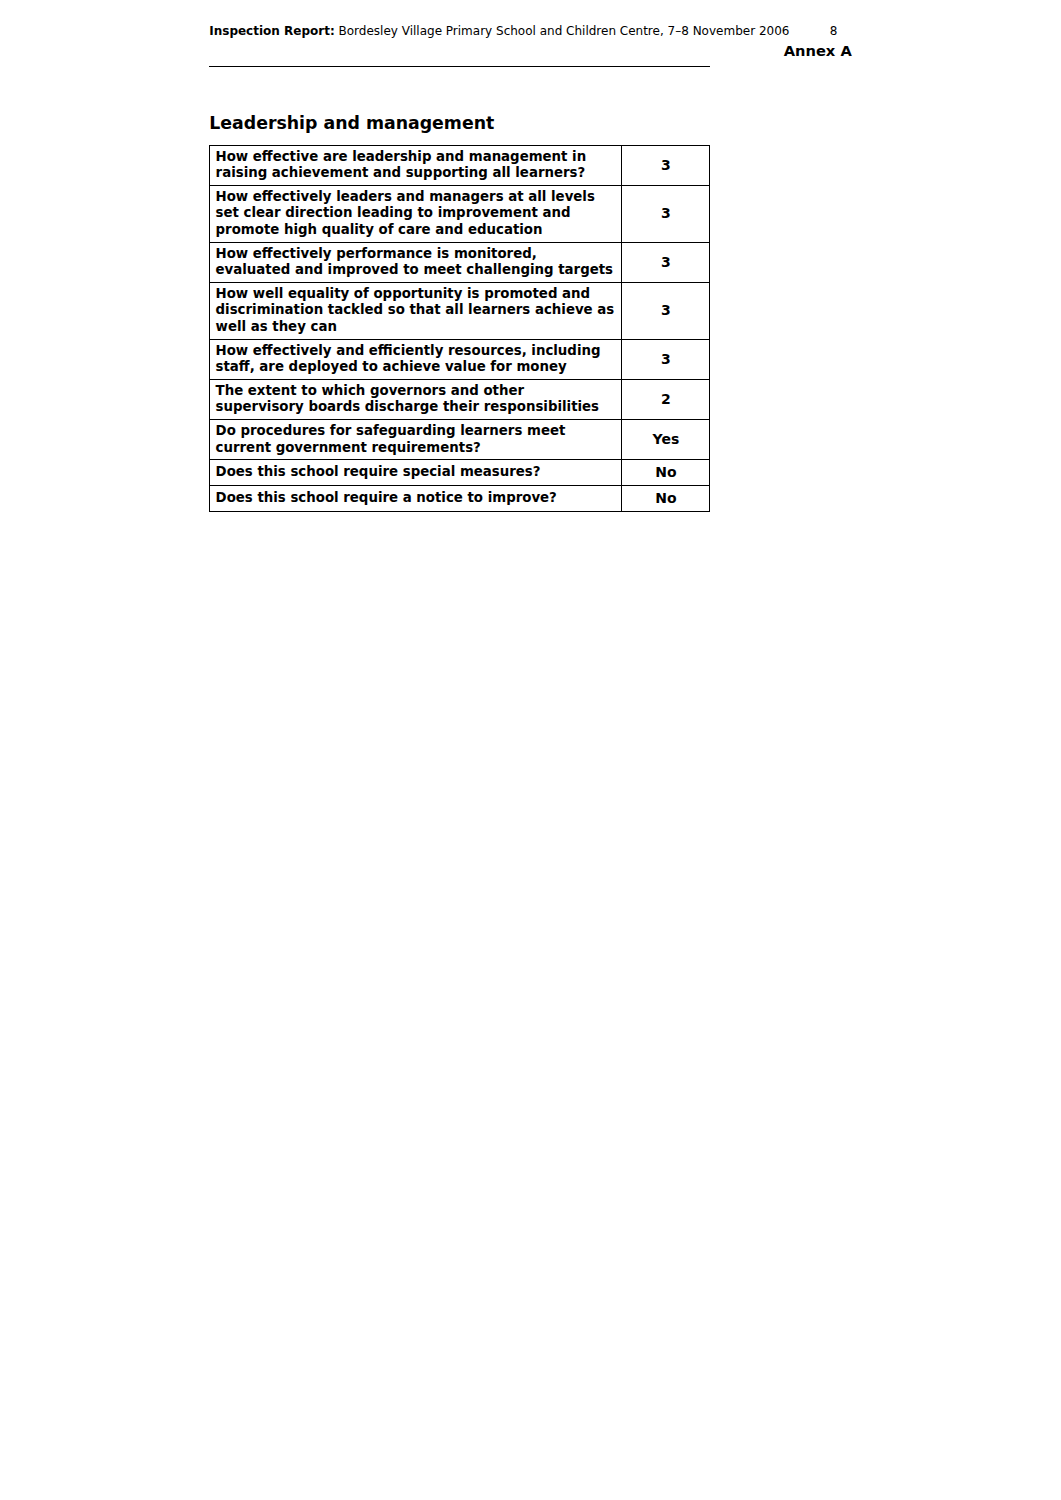Inspection Report: Bordesley Village Primary School and Children Centre, 7–8 November 2006
8
Annex A
Leadership and management
| How effective are leadership and management in raising achievement and supporting all learners? | 3 |
| How effectively leaders and managers at all levels set clear direction leading to improvement and promote high quality of care and education | 3 |
| How effectively performance is monitored, evaluated and improved to meet challenging targets | 3 |
| How well equality of opportunity is promoted and discrimination tackled so that all learners achieve as well as they can | 3 |
| How effectively and efficiently resources, including staff, are deployed to achieve value for money | 3 |
| The extent to which governors and other supervisory boards discharge their responsibilities | 2 |
| Do procedures for safeguarding learners meet current government requirements? | Yes |
| Does this school require special measures? | No |
| Does this school require a notice to improve? | No |